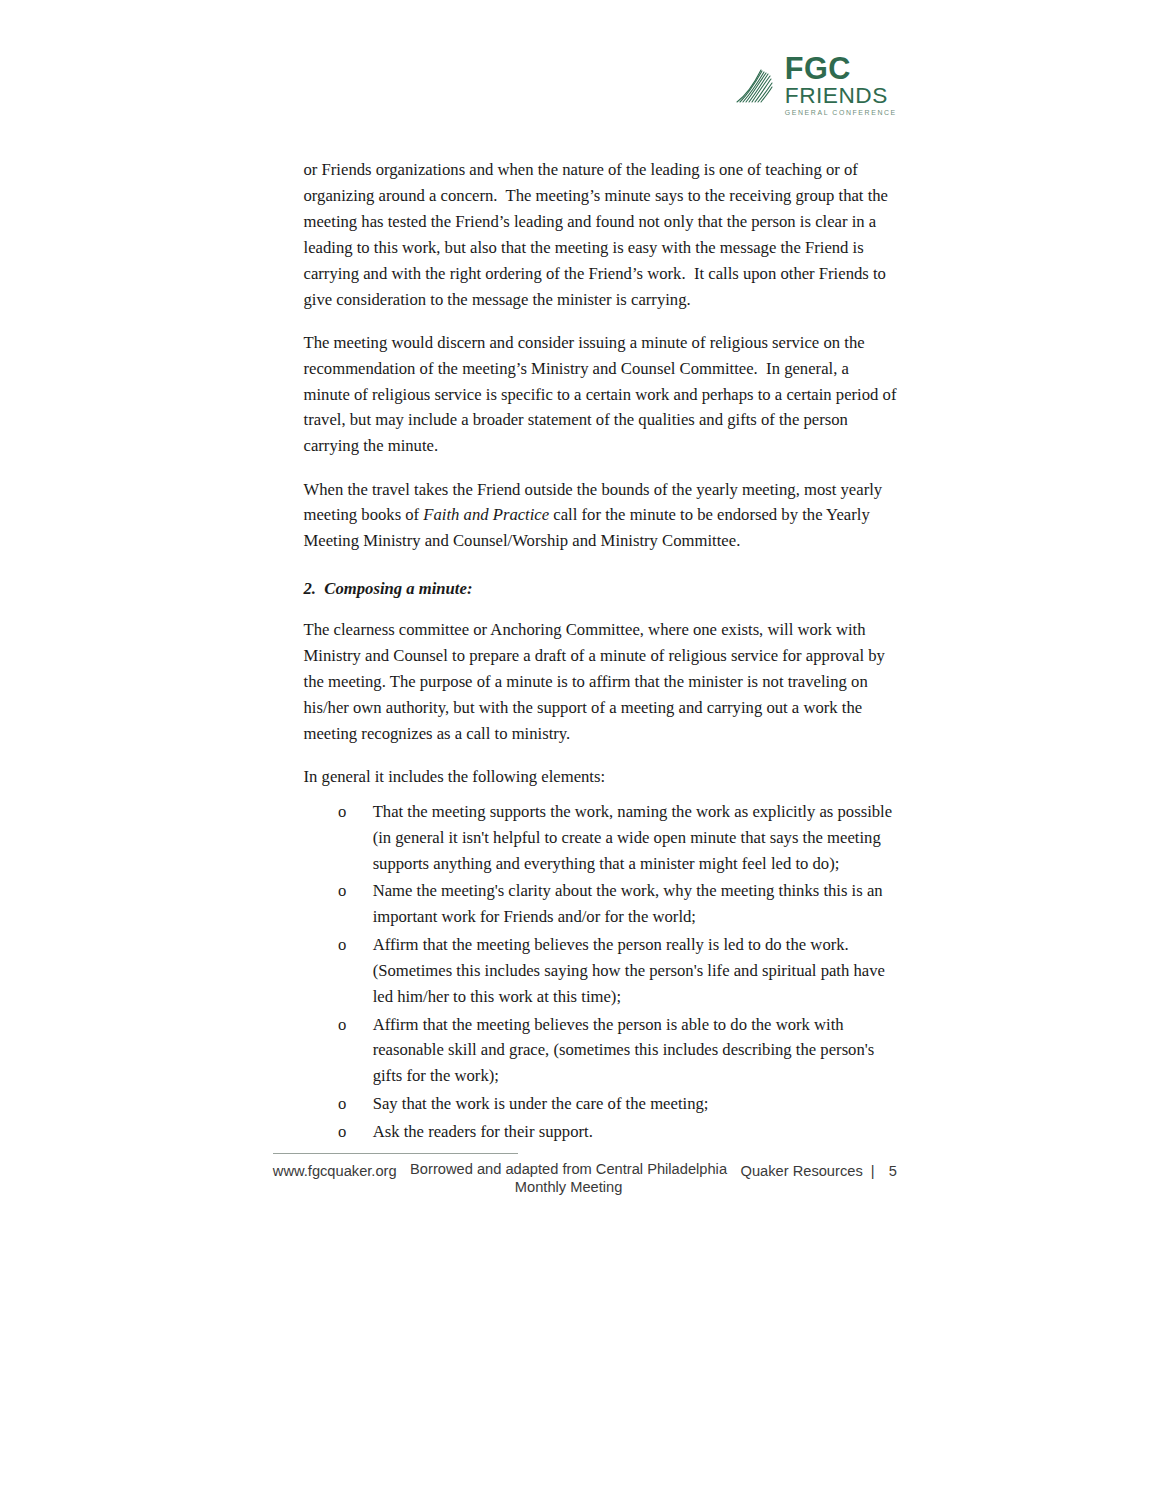FGC FRIENDS General Conference
or Friends organizations and when the nature of the leading is one of teaching or of organizing around a concern. The meeting’s minute says to the receiving group that the meeting has tested the Friend’s leading and found not only that the person is clear in a leading to this work, but also that the meeting is easy with the message the Friend is carrying and with the right ordering of the Friend’s work. It calls upon other Friends to give consideration to the message the minister is carrying.
The meeting would discern and consider issuing a minute of religious service on the recommendation of the meeting’s Ministry and Counsel Committee. In general, a minute of religious service is specific to a certain work and perhaps to a certain period of travel, but may include a broader statement of the qualities and gifts of the person carrying the minute.
When the travel takes the Friend outside the bounds of the yearly meeting, most yearly meeting books of Faith and Practice call for the minute to be endorsed by the Yearly Meeting Ministry and Counsel/Worship and Ministry Committee.
2. Composing a minute:
The clearness committee or Anchoring Committee, where one exists, will work with Ministry and Counsel to prepare a draft of a minute of religious service for approval by the meeting. The purpose of a minute is to affirm that the minister is not traveling on his/her own authority, but with the support of a meeting and carrying out a work the meeting recognizes as a call to ministry.
In general it includes the following elements:
That the meeting supports the work, naming the work as explicitly as possible (in general it isn't helpful to create a wide open minute that says the meeting supports anything and everything that a minister might feel led to do);
Name the meeting's clarity about the work, why the meeting thinks this is an important work for Friends and/or for the world;
Affirm that the meeting believes the person really is led to do the work. (Sometimes this includes saying how the person's life and spiritual path have led him/her to this work at this time);
Affirm that the meeting believes the person is able to do the work with reasonable skill and grace, (sometimes this includes describing the person's gifts for the work);
Say that the work is under the care of the meeting;
Ask the readers for their support.
www.fgcquaker.org
Borrowed and adapted from Central Philadelphia Monthly Meeting
Quaker Resources |5